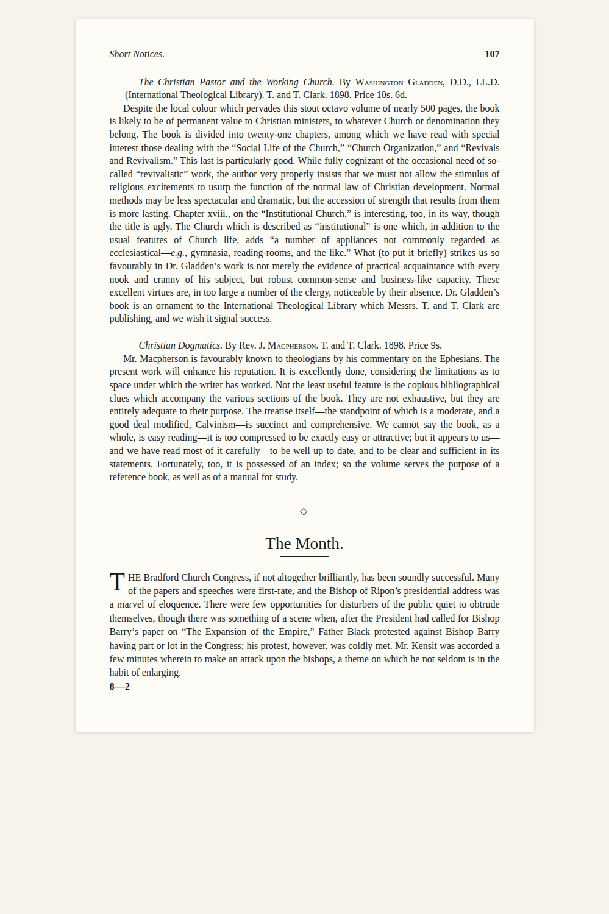Short Notices. 107
The Christian Pastor and the Working Church. By Washington Gladden, D.D., LL.D. (International Theological Library). T. and T. Clark. 1898. Price 10s. 6d.
Despite the local colour which pervades this stout octavo volume of nearly 500 pages, the book is likely to be of permanent value to Christian ministers, to whatever Church or denomination they belong. The book is divided into twenty-one chapters, among which we have read with special interest those dealing with the “Social Life of the Church,” “Church Organization,” and “Revivals and Revivalism.” This last is particularly good. While fully cognizant of the occasional need of so-called “revivalistic” work, the author very properly insists that we must not allow the stimulus of religious excitements to usurp the function of the normal law of Christian development. Normal methods may be less spectacular and dramatic, but the accession of strength that results from them is more lasting. Chapter xviii., on the “Institutional Church,” is interesting, too, in its way, though the title is ugly. The Church which is described as “institutional” is one which, in addition to the usual features of Church life, adds “a number of appliances not commonly regarded as ecclesiastical—e.g., gymnasia, reading-rooms, and the like.” What (to put it briefly) strikes us so favourably in Dr. Gladden’s work is not merely the evidence of practical acquaintance with every nook and cranny of his subject, but robust common-sense and business-like capacity. These excellent virtues are, in too large a number of the clergy, noticeable by their absence. Dr. Gladden’s book is an ornament to the International Theological Library which Messrs. T. and T. Clark are publishing, and we wish it signal success.
Christian Dogmatics. By Rev. J. Macpherson. T. and T. Clark. 1898. Price 9s.
Mr. Macpherson is favourably known to theologians by his commentary on the Ephesians. The present work will enhance his reputation. It is excellently done, considering the limitations as to space under which the writer has worked. Not the least useful feature is the copious bibliographical clues which accompany the various sections of the book. They are not exhaustive, but they are entirely adequate to their purpose. The treatise itself—the standpoint of which is a moderate, and a good deal modified, Calvinism—is succinct and comprehensive. We cannot say the book, as a whole, is easy reading—it is too compressed to be exactly easy or attractive; but it appears to us—and we have read most of it carefully—to be well up to date, and to be clear and sufficient in its statements. Fortunately, too, it is possessed of an index; so the volume serves the purpose of a reference book, as well as of a manual for study.
———◇———
The Month.
THE Bradford Church Congress, if not altogether brilliantly, has been soundly successful. Many of the papers and speeches were first-rate, and the Bishop of Ripon’s presidential address was a marvel of eloquence. There were few opportunities for disturbers of the public quiet to obtrude themselves, though there was something of a scene when, after the President had called for Bishop Barry’s paper on “The Expansion of the Empire,” Father Black protested against Bishop Barry having part or lot in the Congress; his protest, however, was coldly met. Mr. Kensit was accorded a few minutes wherein to make an attack upon the bishops, a theme on which he not seldom is in the habit of enlarging.
8—2